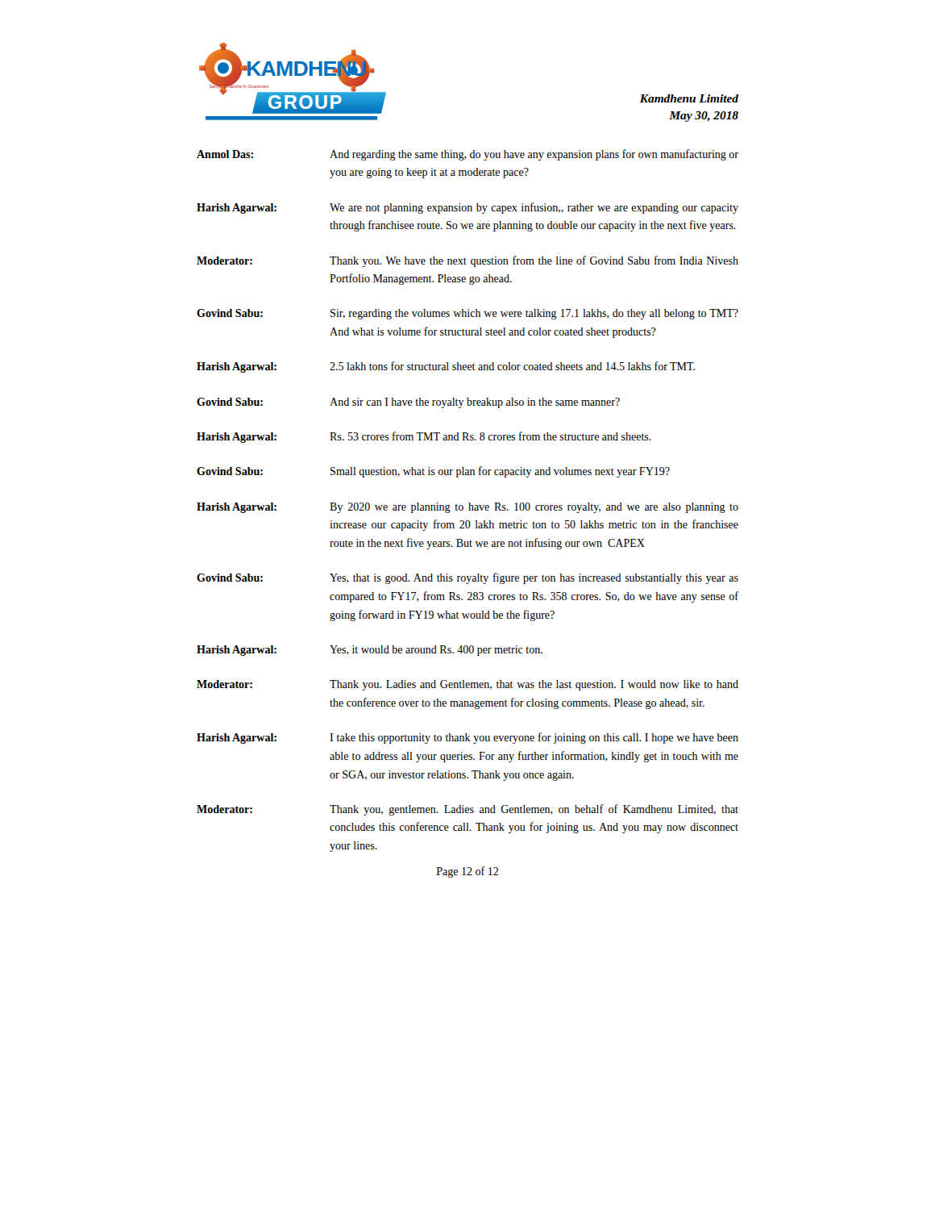KAMDHENU Sariya Suraksha Ki Guarantee GROUP
Kamdhenu Limited
May 30, 2018
| Anmol Das: | And regarding the same thing, do you have any expansion plans for own manufacturing or you are going to keep it at a moderate pace? |
| Harish Agarwal: | We are not planning expansion by capex infusion,, rather we are expanding our capacity through franchisee route. So we are planning to double our capacity in the next five years. |
| Moderator: | Thank you. We have the next question from the line of Govind Sabu from India Nivesh Portfolio Management. Please go ahead. |
| Govind Sabu: | Sir, regarding the volumes which we were talking 17.1 lakhs, do they all belong to TMT? And what is volume for structural steel and color coated sheet products? |
| Harish Agarwal: | 2.5 lakh tons for structural sheet and color coated sheets and 14.5 lakhs for TMT. |
| Govind Sabu: | And sir can I have the royalty breakup also in the same manner? |
| Harish Agarwal: | Rs. 53 crores from TMT and Rs. 8 crores from the structure and sheets. |
| Govind Sabu: | Small question, what is our plan for capacity and volumes next year FY19? |
| Harish Agarwal: | By 2020 we are planning to have Rs. 100 crores royalty, and we are also planning to increase our capacity from 20 lakh metric ton to 50 lakhs metric ton in the franchisee route in the next five years. But we are not infusing our own CAPEX |
| Govind Sabu: | Yes, that is good. And this royalty figure per ton has increased substantially this year as compared to FY17, from Rs. 283 crores to Rs. 358 crores. So, do we have any sense of going forward in FY19 what would be the figure? |
| Harish Agarwal: | Yes, it would be around Rs. 400 per metric ton. |
| Moderator: | Thank you. Ladies and Gentlemen, that was the last question. I would now like to hand the conference over to the management for closing comments. Please go ahead, sir. |
| Harish Agarwal: | I take this opportunity to thank you everyone for joining on this call. I hope we have been able to address all your queries. For any further information, kindly get in touch with me or SGA, our investor relations. Thank you once again. |
| Moderator: | Thank you, gentlemen. Ladies and Gentlemen, on behalf of Kamdhenu Limited, that concludes this conference call. Thank you for joining us. And you may now disconnect your lines. |
Page 12 of 12